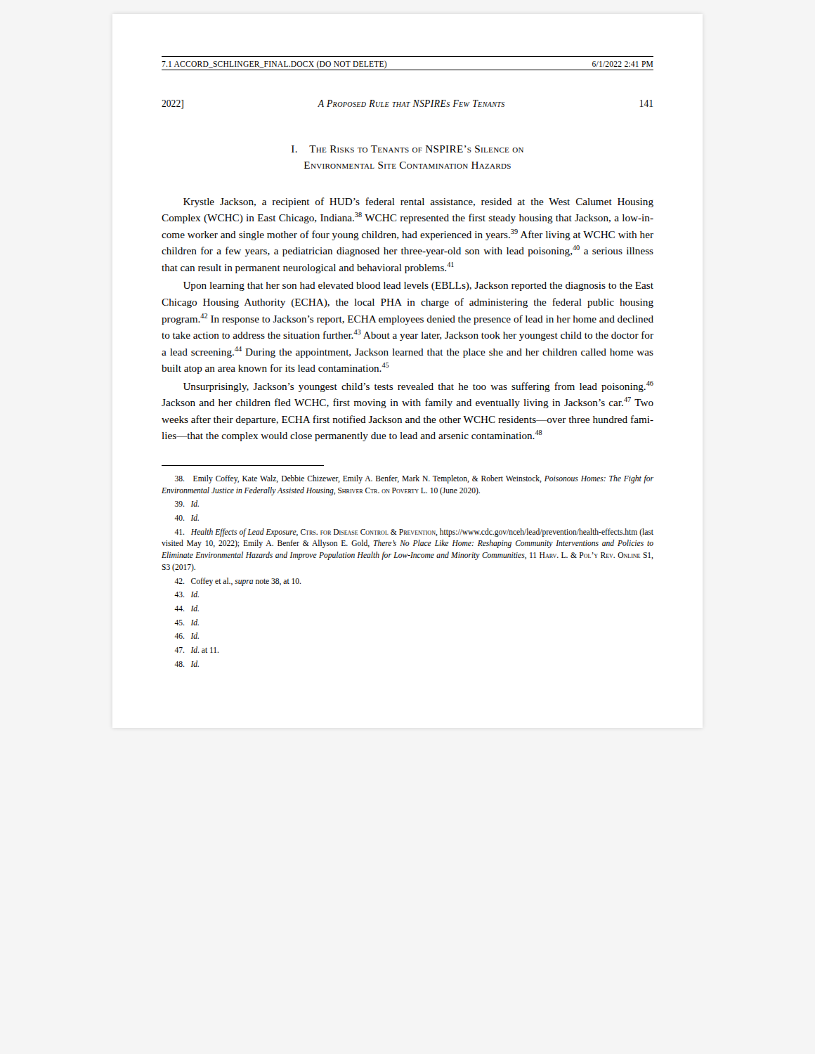7.1 ACCORD_SCHLINGER_FINAL.DOCX (DO NOT DELETE) 6/1/2022 2:41 PM
2022] A Proposed Rule that NSPIREs Few Tenants 141
I. The Risks to Tenants of NSPIRE’s Silence on
Environmental Site Contamination Hazards
Krystle Jackson, a recipient of HUD’s federal rental assistance, resided at the West Calumet Housing Complex (WCHC) in East Chicago, Indiana.38 WCHC represented the first steady housing that Jackson, a low-income worker and single mother of four young children, had experienced in years.39 After living at WCHC with her children for a few years, a pediatrician diagnosed her three-year-old son with lead poisoning,40 a serious illness that can result in permanent neurological and behavioral problems.41
Upon learning that her son had elevated blood lead levels (EBLLs), Jackson reported the diagnosis to the East Chicago Housing Authority (ECHA), the local PHA in charge of administering the federal public housing program.42 In response to Jackson’s report, ECHA employees denied the presence of lead in her home and declined to take action to address the situation further.43 About a year later, Jackson took her youngest child to the doctor for a lead screening.44 During the appointment, Jackson learned that the place she and her children called home was built atop an area known for its lead contamination.45
Unsurprisingly, Jackson’s youngest child’s tests revealed that he too was suffering from lead poisoning.46 Jackson and her children fled WCHC, first moving in with family and eventually living in Jackson’s car.47 Two weeks after their departure, ECHA first notified Jackson and the other WCHC residents—over three hundred families—that the complex would close permanently due to lead and arsenic contamination.48
38. Emily Coffey, Kate Walz, Debbie Chizewer, Emily A. Benfer, Mark N. Templeton, & Robert Weinstock, Poisonous Homes: The Fight for Environmental Justice in Federally Assisted Housing, Shriver Ctr. on Poverty L. 10 (June 2020).
39. Id.
40. Id.
41. Health Effects of Lead Exposure, Ctrs. for Disease Control & Prevention, https://www.cdc.gov/nceh/lead/prevention/health-effects.htm (last visited May 10, 2022); Emily A. Benfer & Allyson E. Gold, There’s No Place Like Home: Reshaping Community Interventions and Policies to Eliminate Environmental Hazards and Improve Population Health for Low-Income and Minority Communities, 11 Harv. L. & Pol’y Rev. Online S1, S3 (2017).
42. Coffey et al., supra note 38, at 10.
43. Id.
44. Id.
45. Id.
46. Id.
47. Id. at 11.
48. Id.